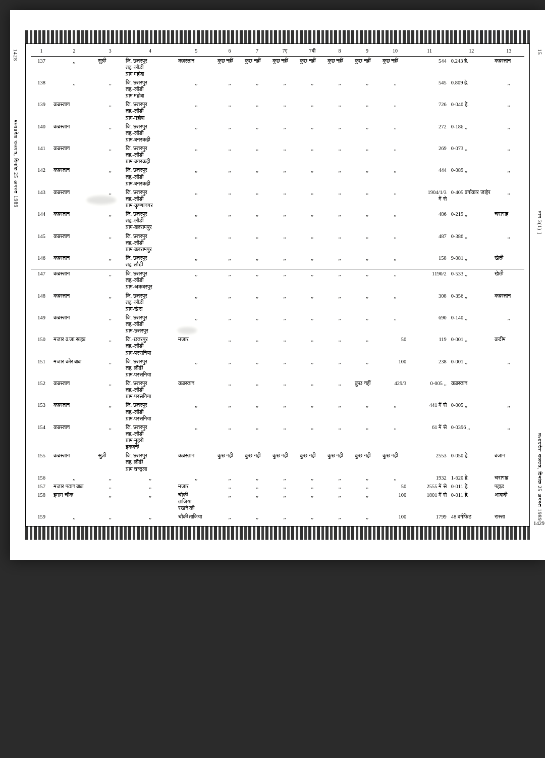1428
मध्यप्रदेश राजपत्र, दिनांक 25 अगस्त 1989
15
भाग 3(1) ]
मध्यप्रदेश राजपत्र, दिनांक 25 अगस्त 1989
| 1 | 2 | 3 | 4 | 5 | 6 | 7 | 7ए | 7बी | 8 | 9 | 10 | 11 | 12 | 13 |
| --- | --- | --- | --- | --- | --- | --- | --- | --- | --- | --- | --- | --- | --- | --- |
| 137 | ,, | सुन्नी | जि. छतरपुर तह.-लौंडी ग्राम महोबा | कब्रस्तान | कुछ नहीं | कुछ नहीं | कुछ नहीं | कुछ नहीं | कुछ नहीं | कुछ नहीं | कुछ नहीं | 544 | 0.243 हे. | कब्रस्तान |
| 138 | ,, | ,, | जि. छतरपुर तह.-लौंडी ग्राम महोबा | ,, | ,, | ,, | ,, | ,, | ,, | ,, | ,, | 545 | 0.809 हे. | ,, |
| 139 | कब्रस्तान | ,, | जि. छतरपुर तह.-लौंडी ग्राम-महोबा | ,, | ,, | ,, | ,, | ,, | ,, | ,, | ,, | 726 | 0-040 हे. | ,, |
| 140 | कब्रस्तान | ,, | जि. छतरपुर तह.-लौंडी ग्राम-बनरकही | ,, | ,, | ,, | ,, | ,, | ,, | ,, | ,, | 272 | 0-186 ,, | ,, |
| 141 | कब्रस्तान | ,, | जि. छतरपुर तह.-लौंडी ग्राम-बनरकही | ,, | ,, | ,, | ,, | ,, | ,, | ,, | ,, | 269 | 0-073 ,, | ,, |
| 142 | कब्रस्तान | ,, | जि. छतरपुर तह.-लौंडी ग्राम-बनरकही | ,, | ,, | ,, | ,, | ,, | ,, | ,, | ,, | 444 | 0-089 ,, | ,, |
| 143 | कब्रस्तान | ,, | जि. छतरपुर तह.-लौंडी ग्राम-कृष्णानगर | ,, | ,, | ,, | ,, | ,, | ,, | ,, | ,, | 1904/1/3 में से | 0-405 वर्गाकार जाहेर | ,, |
| 144 | कब्रस्तान | ,, | जि. छतरपुर तह.-लौंडी ग्राम-बलरामपुर | ,, | ,, | ,, | ,, | ,, | ,, | ,, | ,, | 486 | 0-219 ,, | चरागाह |
| 145 | कब्रस्तान | ,, | जि. छतरपुर तह.-लौंडी ग्राम-बलरामपुर | ,, | ,, | ,, | ,, | ,, | ,, | ,, | ,, | 487 | 0-386 ,, | ,, |
| 146 | कब्रस्तान | ,, | जि. छतरपुर तह. लौंडी | ,, | ,, | ,, | ,, | ,, | ,, | ,, | ,, | 158 | 9-081 ,, | खेती |
| 147 | कब्रस्तान | ,, | जि. छतरपुर तह.-लौंडी ग्राम-अकबरपुर | ,, | ,, | ,, | ,, | ,, | ,, | ,, | ,, | 1190/2 | 0-533 ,, | खेती |
| 148 | कब्रस्तान | ,, | जि. छतरपुर तह.-लौंडी ग्राम-खेरा | ,, | ,, | ,, | ,, | ,, | ,, | ,, | ,, | 308 | 0-356 ,, | कब्रस्तान |
| 149 | कब्रस्तान | ,, | जि. छतरपुर तह.-लौंडी ग्राम-छतरपुर | ,, | ,, | ,, | ,, | ,, | ,, | ,, | ,, | 690 | 0-140 ,, | ,, |
| 150 | मजार व.जा.साहब | ,, | जि.-छतरपुर तह.-लौंडी ग्राम-परसनिया | मजार | ,, | ,, | ,, | ,, | ,, | ,, | 50 | 119 | 0-001 ,, | कदीम |
| 151 | मजार कोर बाबा | ,, | जि. छतरपुर तह. लौंडी ग्राम-परसनिया | ,, | ,, | ,, | ,, | ,, | ,, | ,, | 100 | 238 | 0-001 ,, | ,, |
| 152 | कब्रस्तान | ,, | जि. छतरपुर तह.-लौंडी ग्राम-परसनिया | कब्रस्तान | ,, | ,, | ,, | ,, | ,, | कुछ नहीं | 429/3 | 0-005 ,, | कब्रस्तान | |
| 153 | कब्रस्तान | ,, | जि. छतरपुर तह.-लौंडी ग्राम-परसनिया | ,, | ,, | ,, | ,, | ,, | ,, | ,, | ,, | 441 में से | 0-005 ,, | ,, |
| 154 | कब्रस्तान | ,, | जि. छतरपुर तह.-लौंडी ग्राम-मुहरो इकबनी | ,, | ,, | ,, | ,, | ,, | ,, | ,, | ,, | 61 में से | 0-0396 ,, | ,, |
| 155 | कब्रस्तान | सुन्नी | जि. छतरपुर तह. लौंडी ग्राम चन्द्रला | कब्रस्तान | कुछ नहीं | कुछ नहीं | कुछ नहीं | कुछ नहीं | कुछ नहीं | कुछ नहीं | कुछ नहीं | 2553 | 0-050 हे. | बंजान |
| 156 | ,, | ,, | ,, | ,, | ,, | ,, | ,, | ,, | ,, | ,, | ,, | 1932 | 1-620 हे. | चरागाह |
| 157 | मजार पठान बाबा | ,, | ,, | मजार | ,, | ,, | ,, | ,, | ,, | ,, | 50 | 2555 में से | 0-011 हे. | पहाड़ |
| 158 | इमाम चौक | ,, | ,, | चौकी ताजिया रखने की | ,, | ,, | ,, | ,, | ,, | ,, | 100 | 1801 में से | 0-011 हे. | आबादी |
| 159 | ,, | ,, | ,, | चौकी ताजिया | ,, | ,, | ,, | ,, | ,, | ,, | 100 | 1799 | 48 वर्गफिट | रास्ता |
1429